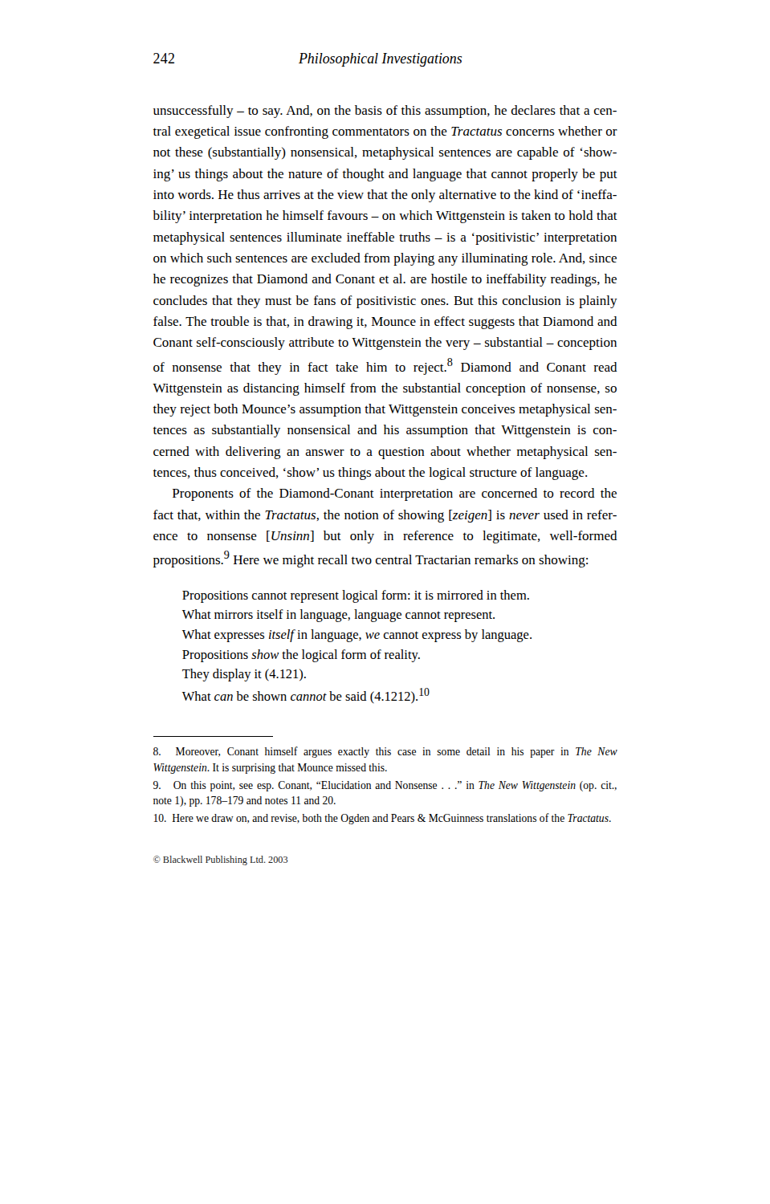242 Philosophical Investigations
unsuccessfully – to say. And, on the basis of this assumption, he declares that a central exegetical issue confronting commentators on the Tractatus concerns whether or not these (substantially) nonsensical, metaphysical sentences are capable of ‘showing’ us things about the nature of thought and language that cannot properly be put into words. He thus arrives at the view that the only alternative to the kind of ‘ineffability’ interpretation he himself favours – on which Wittgenstein is taken to hold that metaphysical sentences illuminate ineffable truths – is a ‘positivistic’ interpretation on which such sentences are excluded from playing any illuminating role. And, since he recognizes that Diamond and Conant et al. are hostile to ineffability readings, he concludes that they must be fans of positivistic ones. But this conclusion is plainly false. The trouble is that, in drawing it, Mounce in effect suggests that Diamond and Conant self-consciously attribute to Wittgenstein the very – substantial – conception of nonsense that they in fact take him to reject.8 Diamond and Conant read Wittgenstein as distancing himself from the substantial conception of nonsense, so they reject both Mounce’s assumption that Wittgenstein conceives metaphysical sentences as substantially nonsensical and his assumption that Wittgenstein is concerned with delivering an answer to a question about whether metaphysical sentences, thus conceived, ‘show’ us things about the logical structure of language.
Proponents of the Diamond-Conant interpretation are concerned to record the fact that, within the Tractatus, the notion of showing [zeigen] is never used in reference to nonsense [Unsinn] but only in reference to legitimate, well-formed propositions.9 Here we might recall two central Tractarian remarks on showing:
Propositions cannot represent logical form: it is mirrored in them.
What mirrors itself in language, language cannot represent.
What expresses itself in language, we cannot express by language.
Propositions show the logical form of reality.
They display it (4.121).
What can be shown cannot be said (4.1212).10
8. Moreover, Conant himself argues exactly this case in some detail in his paper in The New Wittgenstein. It is surprising that Mounce missed this.
9. On this point, see esp. Conant, “Elucidation and Nonsense . . .” in The New Wittgenstein (op. cit., note 1), pp. 178–179 and notes 11 and 20.
10. Here we draw on, and revise, both the Ogden and Pears & McGuinness translations of the Tractatus.
© Blackwell Publishing Ltd. 2003